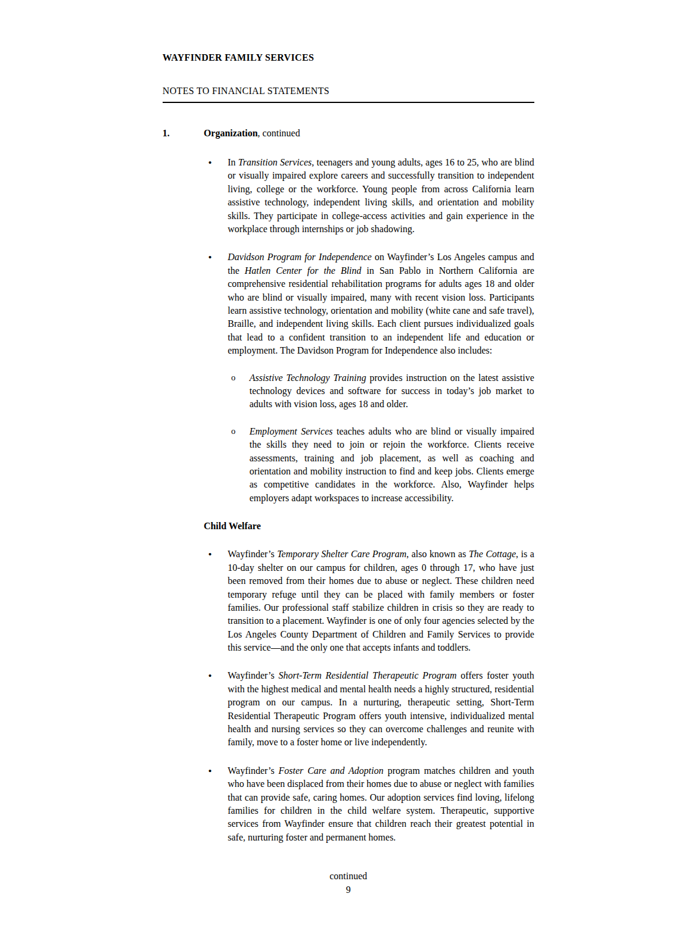WAYFINDER FAMILY SERVICES
NOTES TO FINANCIAL STATEMENTS
1.
Organization, continued
In Transition Services, teenagers and young adults, ages 16 to 25, who are blind or visually impaired explore careers and successfully transition to independent living, college or the workforce. Young people from across California learn assistive technology, independent living skills, and orientation and mobility skills. They participate in college-access activities and gain experience in the workplace through internships or job shadowing.
Davidson Program for Independence on Wayfinder’s Los Angeles campus and the Hatlen Center for the Blind in San Pablo in Northern California are comprehensive residential rehabilitation programs for adults ages 18 and older who are blind or visually impaired, many with recent vision loss. Participants learn assistive technology, orientation and mobility (white cane and safe travel), Braille, and independent living skills. Each client pursues individualized goals that lead to a confident transition to an independent life and education or employment. The Davidson Program for Independence also includes:
Assistive Technology Training provides instruction on the latest assistive technology devices and software for success in today’s job market to adults with vision loss, ages 18 and older.
Employment Services teaches adults who are blind or visually impaired the skills they need to join or rejoin the workforce. Clients receive assessments, training and job placement, as well as coaching and orientation and mobility instruction to find and keep jobs. Clients emerge as competitive candidates in the workforce. Also, Wayfinder helps employers adapt workspaces to increase accessibility.
Child Welfare
Wayfinder’s Temporary Shelter Care Program, also known as The Cottage, is a 10-day shelter on our campus for children, ages 0 through 17, who have just been removed from their homes due to abuse or neglect. These children need temporary refuge until they can be placed with family members or foster families. Our professional staff stabilize children in crisis so they are ready to transition to a placement. Wayfinder is one of only four agencies selected by the Los Angeles County Department of Children and Family Services to provide this service—and the only one that accepts infants and toddlers.
Wayfinder’s Short-Term Residential Therapeutic Program offers foster youth with the highest medical and mental health needs a highly structured, residential program on our campus. In a nurturing, therapeutic setting, Short-Term Residential Therapeutic Program offers youth intensive, individualized mental health and nursing services so they can overcome challenges and reunite with family, move to a foster home or live independently.
Wayfinder’s Foster Care and Adoption program matches children and youth who have been displaced from their homes due to abuse or neglect with families that can provide safe, caring homes. Our adoption services find loving, lifelong families for children in the child welfare system. Therapeutic, supportive services from Wayfinder ensure that children reach their greatest potential in safe, nurturing foster and permanent homes.
continued 9